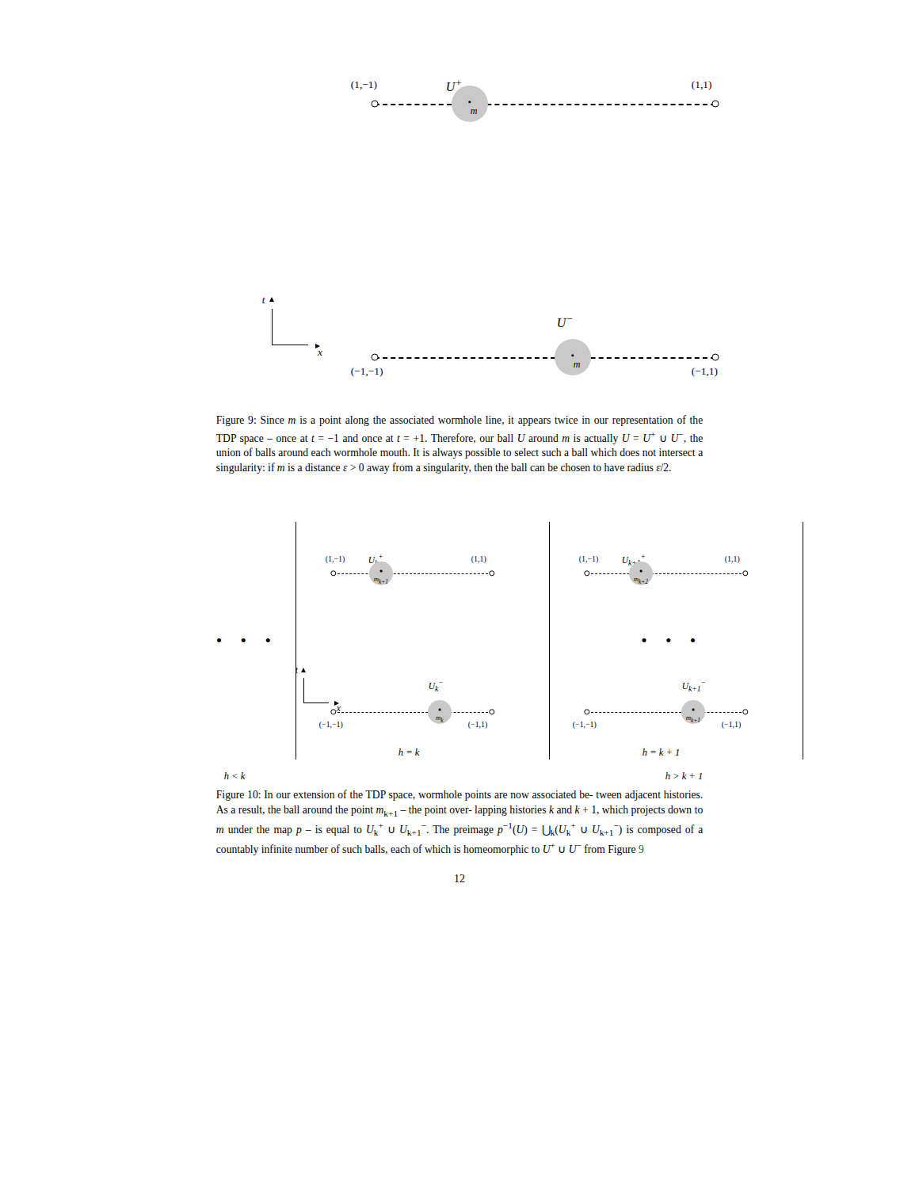(1,−1) U+ (1,1)
m
t x
U−
m
(−1,−1) (−1,1)
Figure 9: Since m is a point along the associated wormhole line, it appears twice in our representation of the TDP space – once at t = −1 and once at t = +1. Therefore, our ball U around m is actually U = U+ ∪ U−, the union of balls around each wormhole mouth. It is always possible to select such a ball which does not intersect a singularity: if m is a distance ε > 0 away from a singularity, then the ball can be chosen to have radius ε/2.
• • • • • • h < k h > k + 1
(1,−1) Uk+ (1,1)
mk+1
t x
Uk−
mk
(−1,−1) (−1,1)
h = k
(1,−1) Uk+1+ (1,1)
mk+2
Uk+1−
mk+1
(−1,−1) (−1,1)
h = k + 1
Figure 10: In our extension of the TDP space, wormhole points are now associated be- tween adjacent histories. As a result, the ball around the point mk+1 – the point over- lapping histories k and k + 1, which projects down to m under the map p – is equal to Uk+ ∪ Uk+1−. The preimage p−1(U) = ⋃k(Uk+ ∪ Uk+1−) is composed of a countably infinite number of such balls, each of which is homeomorphic to U+ ∪ U− from Figure 9
12